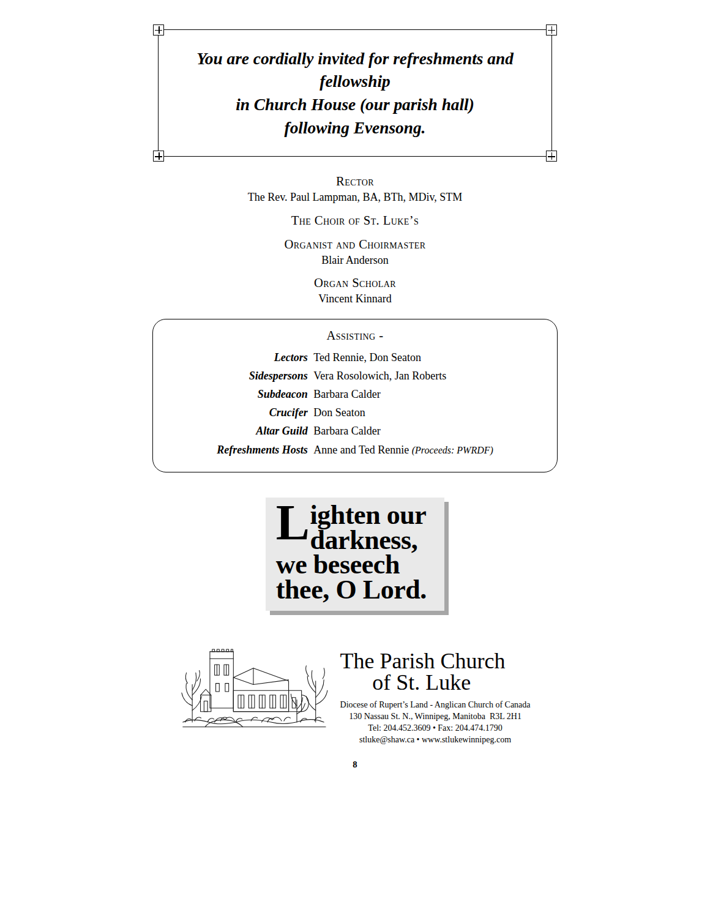You are cordially invited for refreshments and fellowship in Church House (our parish hall) following Evensong.
Rector
The Rev. Paul Lampman, BA, BTh, MDiv, STM
The Choir of St. Luke’s
Organist and Choirmaster
Blair Anderson
Organ Scholar
Vincent Kinnard
Assisting -
| Lectors | Ted Rennie, Don Seaton |
| Sidespersons | Vera Rosolowich, Jan Roberts |
| Subdeacon | Barbara Calder |
| Crucifer | Don Seaton |
| Altar Guild | Barbara Calder |
| Refreshments Hosts | Anne and Ted Rennie (Proceeds: PWRDF) |
Lighten our
darkness,
we beseech
thee, O Lord.
The Parish Churchof St. Luke
Diocese of Rupert’s Land - Anglican Church of Canada
130 Nassau St. N., Winnipeg, Manitoba R3L 2H1
Tel: 204.452.3609 • Fax: 204.474.1790
stluke@shaw.ca • www.stlukewinnipeg.com
8